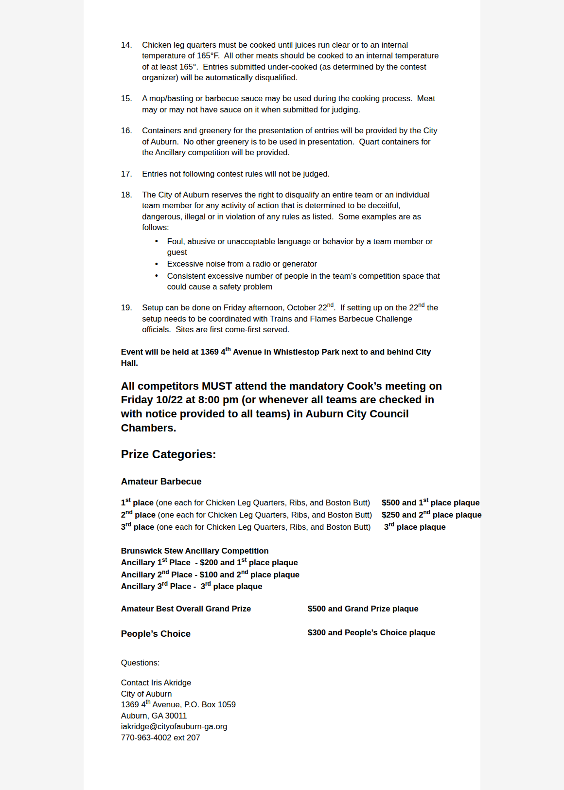14. Chicken leg quarters must be cooked until juices run clear or to an internal temperature of 165°F. All other meats should be cooked to an internal temperature of at least 165°. Entries submitted under-cooked (as determined by the contest organizer) will be automatically disqualified.
15. A mop/basting or barbecue sauce may be used during the cooking process. Meat may or may not have sauce on it when submitted for judging.
16. Containers and greenery for the presentation of entries will be provided by the City of Auburn. No other greenery is to be used in presentation. Quart containers for the Ancillary competition will be provided.
17. Entries not following contest rules will not be judged.
18. The City of Auburn reserves the right to disqualify an entire team or an individual team member for any activity of action that is determined to be deceitful, dangerous, illegal or in violation of any rules as listed. Some examples are as follows:
Foul, abusive or unacceptable language or behavior by a team member or guest
Excessive noise from a radio or generator
Consistent excessive number of people in the team’s competition space that could cause a safety problem
19. Setup can be done on Friday afternoon, October 22nd. If setting up on the 22nd the setup needs to be coordinated with Trains and Flames Barbecue Challenge officials. Sites are first come-first served.
Event will be held at 1369 4th Avenue in Whistlestop Park next to and behind City Hall.
All competitors MUST attend the mandatory Cook’s meeting on Friday 10/22 at 8:00 pm (or whenever all teams are checked in with notice provided to all teams) in Auburn City Council Chambers.
Prize Categories:
Amateur Barbecue
| 1 st place (one each for Chicken Leg Quarters, Ribs, and Boston Butt) | $500 and 1 st place plaque |
| 2 nd place (one each for Chicken Leg Quarters, Ribs, and Boston Butt) | $250 and 2 nd place plaque |
| 3 rd place (one each for Chicken Leg Quarters, Ribs, and Boston Butt) | 3 rd place plaque |
Brunswick Stew Ancillary Competition
Ancillary 1st Place - $200 and 1st place plaque
Ancillary 2nd Place - $100 and 2nd place plaque
Ancillary 3rd Place - 3rd place plaque
Amateur Best Overall Grand Prize $500 and Grand Prize plaque
People’s Choice $300 and People’s Choice plaque
Questions:
Contact Iris Akridge
City of Auburn
1369 4th Avenue, P.O. Box 1059
Auburn, GA 30011
iakridge@cityofauburn-ga.org
770-963-4002 ext 207